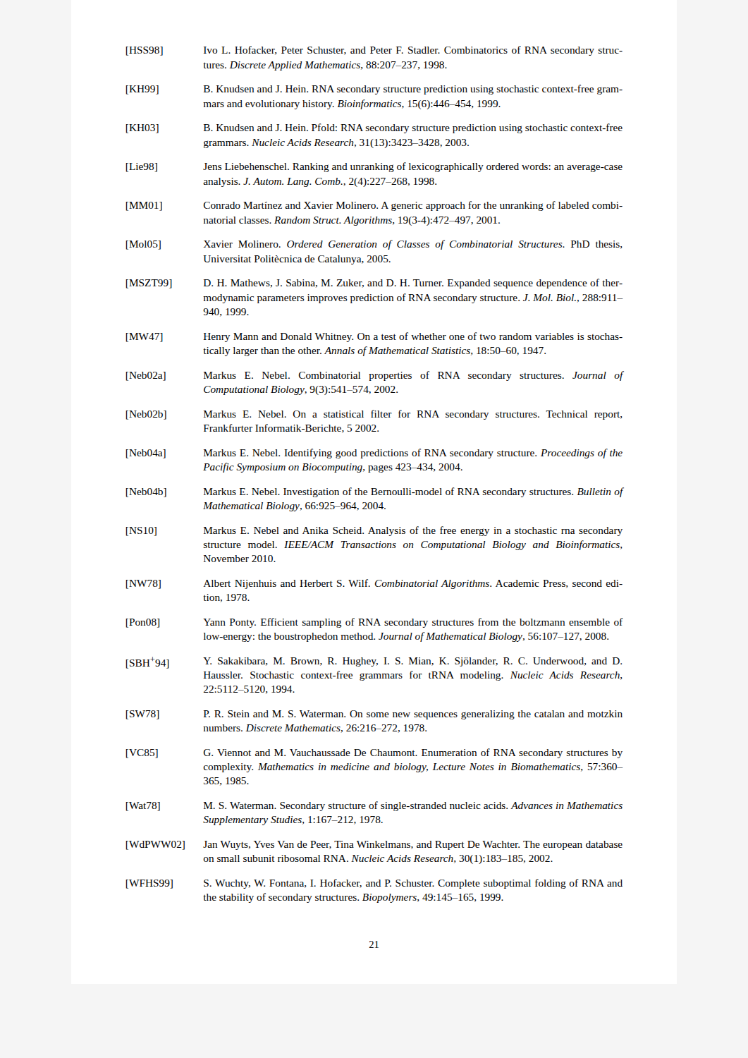[HSS98]
Ivo L. Hofacker, Peter Schuster, and Peter F. Stadler. Combinatorics of RNA secondary structures. Discrete Applied Mathematics, 88:207–237, 1998.
[KH99]
B. Knudsen and J. Hein. RNA secondary structure prediction using stochastic context-free grammars and evolutionary history. Bioinformatics, 15(6):446–454, 1999.
[KH03]
B. Knudsen and J. Hein. Pfold: RNA secondary structure prediction using stochastic context-free grammars. Nucleic Acids Research, 31(13):3423–3428, 2003.
[Lie98]
Jens Liebehenschel. Ranking and unranking of lexicographically ordered words: an average-case analysis. J. Autom. Lang. Comb., 2(4):227–268, 1998.
[MM01]
Conrado Martínez and Xavier Molinero. A generic approach for the unranking of labeled combinatorial classes. Random Struct. Algorithms, 19(3-4):472–497, 2001.
[Mol05]
Xavier Molinero. Ordered Generation of Classes of Combinatorial Structures. PhD thesis, Universitat Politècnica de Catalunya, 2005.
[MSZT99]
D. H. Mathews, J. Sabina, M. Zuker, and D. H. Turner. Expanded sequence dependence of thermodynamic parameters improves prediction of RNA secondary structure. J. Mol. Biol., 288:911–940, 1999.
[MW47]
Henry Mann and Donald Whitney. On a test of whether one of two random variables is stochastically larger than the other. Annals of Mathematical Statistics, 18:50–60, 1947.
[Neb02a]
Markus E. Nebel. Combinatorial properties of RNA secondary structures. Journal of Computational Biology, 9(3):541–574, 2002.
[Neb02b]
Markus E. Nebel. On a statistical filter for RNA secondary structures. Technical report, Frankfurter Informatik-Berichte, 5 2002.
[Neb04a]
Markus E. Nebel. Identifying good predictions of RNA secondary structure. Proceedings of the Pacific Symposium on Biocomputing, pages 423–434, 2004.
[Neb04b]
Markus E. Nebel. Investigation of the Bernoulli-model of RNA secondary structures. Bulletin of Mathematical Biology, 66:925–964, 2004.
[NS10]
Markus E. Nebel and Anika Scheid. Analysis of the free energy in a stochastic rna secondary structure model. IEEE/ACM Transactions on Computational Biology and Bioinformatics, November 2010.
[NW78]
Albert Nijenhuis and Herbert S. Wilf. Combinatorial Algorithms. Academic Press, second edition, 1978.
[Pon08]
Yann Ponty. Efficient sampling of RNA secondary structures from the boltzmann ensemble of low-energy: the boustrophedon method. Journal of Mathematical Biology, 56:107–127, 2008.
[SBH+94]
Y. Sakakibara, M. Brown, R. Hughey, I. S. Mian, K. Sjölander, R. C. Underwood, and D. Haussler. Stochastic context-free grammars for tRNA modeling. Nucleic Acids Research, 22:5112–5120, 1994.
[SW78]
P. R. Stein and M. S. Waterman. On some new sequences generalizing the catalan and motzkin numbers. Discrete Mathematics, 26:216–272, 1978.
[VC85]
G. Viennot and M. Vauchaussade De Chaumont. Enumeration of RNA secondary structures by complexity. Mathematics in medicine and biology, Lecture Notes in Biomathematics, 57:360–365, 1985.
[Wat78]
M. S. Waterman. Secondary structure of single-stranded nucleic acids. Advances in Mathematics Supplementary Studies, 1:167–212, 1978.
[WdPWW02]
Jan Wuyts, Yves Van de Peer, Tina Winkelmans, and Rupert De Wachter. The european database on small subunit ribosomal RNA. Nucleic Acids Research, 30(1):183–185, 2002.
[WFHS99]
S. Wuchty, W. Fontana, I. Hofacker, and P. Schuster. Complete suboptimal folding of RNA and the stability of secondary structures. Biopolymers, 49:145–165, 1999.
21